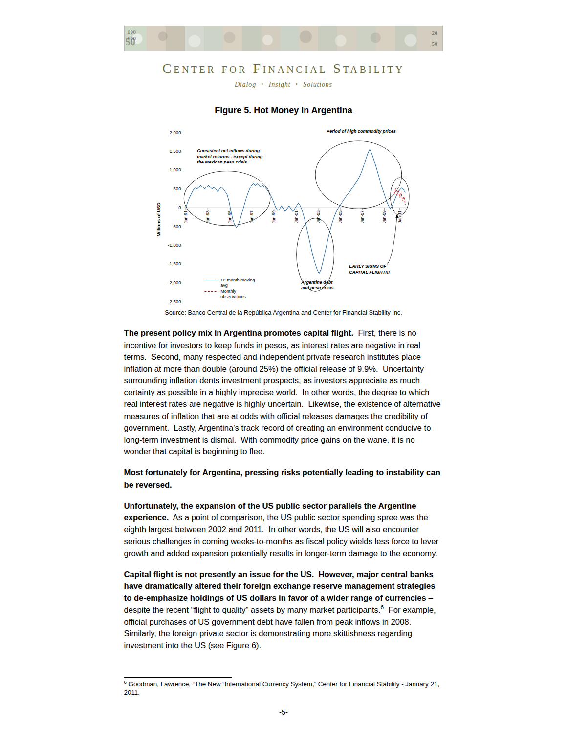100 100 50 20 50
Center for Financial Stability
Dialog • Insight • Solutions
Figure 5. Hot Money in Argentina
Millions of USD 2,000 1,500 1,000 500 0 -500 -1,000 -1,500 -2,000 -2,500 Jan-91 Jan-93 Jan-95 Jan-97 Jan-99 Jan-01 Jan-03 Jan-05 Jan-07 Jan-09 Jan-11 Consistent net inflows during market reforms - except during the Mexican peso crisis Period of high commodity prices Argentine debt and peso crisis EARLY SIGNS OF CAPITAL FLIGHT!!! 12-month moving avg Monthly observations
Source: Banco Central de la República Argentina and Center for Financial Stability Inc.
The present policy mix in Argentina promotes capital flight. First, there is no incentive for investors to keep funds in pesos, as interest rates are negative in real terms. Second, many respected and independent private research institutes place inflation at more than double (around 25%) the official release of 9.9%. Uncertainty surrounding inflation dents investment prospects, as investors appreciate as much certainty as possible in a highly imprecise world. In other words, the degree to which real interest rates are negative is highly uncertain. Likewise, the existence of alternative measures of inflation that are at odds with official releases damages the credibility of government. Lastly, Argentina's track record of creating an environment conducive to long-term investment is dismal. With commodity price gains on the wane, it is no wonder that capital is beginning to flee.
Most fortunately for Argentina, pressing risks potentially leading to instability can be reversed.
Unfortunately, the expansion of the US public sector parallels the Argentine experience. As a point of comparison, the US public sector spending spree was the eighth largest between 2002 and 2011. In other words, the US will also encounter serious challenges in coming weeks-to-months as fiscal policy wields less force to lever growth and added expansion potentially results in longer-term damage to the economy.
Capital flight is not presently an issue for the US. However, major central banks have dramatically altered their foreign exchange reserve management strategies to de-emphasize holdings of US dollars in favor of a wider range of currencies – despite the recent “flight to quality” assets by many market participants.6 For example, official purchases of US government debt have fallen from peak inflows in 2008. Similarly, the foreign private sector is demonstrating more skittishness regarding investment into the US (see Figure 6).
6 Goodman, Lawrence, “The New “International Currency System,” Center for Financial Stability - January 21, 2011.
-5-